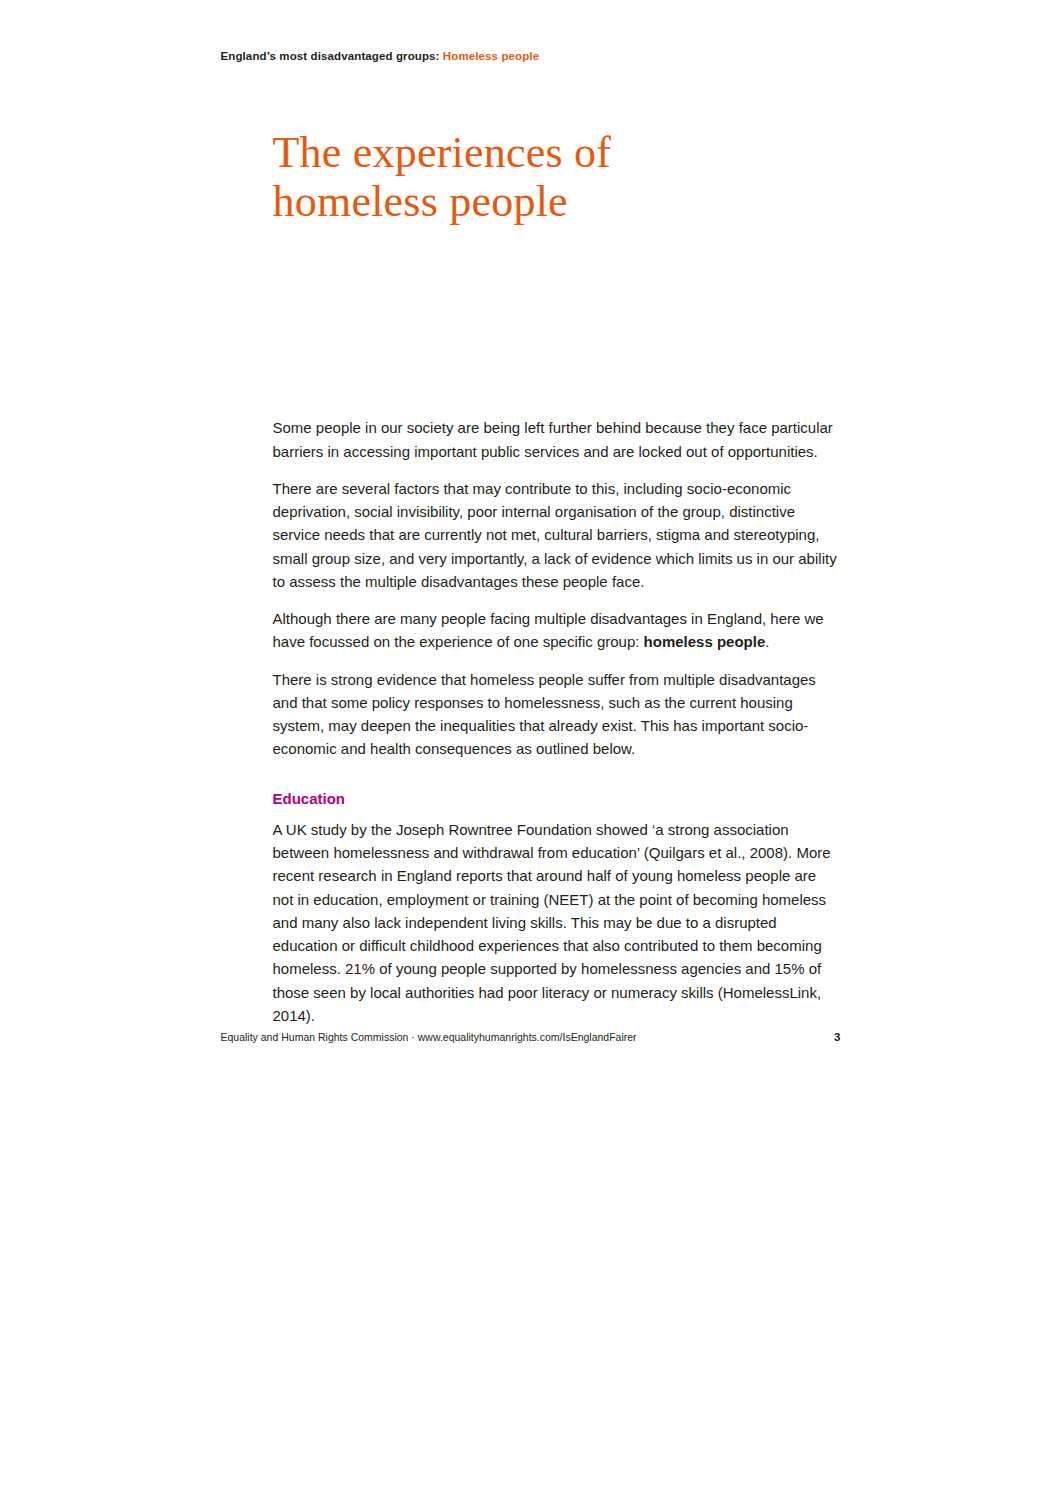England’s most disadvantaged groups: Homeless people
The experiences of
homeless people
Some people in our society are being left further behind because they face particular barriers in accessing important public services and are locked out of opportunities.
There are several factors that may contribute to this, including socio-economic deprivation, social invisibility, poor internal organisation of the group, distinctive service needs that are currently not met, cultural barriers, stigma and stereotyping, small group size, and very importantly, a lack of evidence which limits us in our ability to assess the multiple disadvantages these people face.
Although there are many people facing multiple disadvantages in England, here we have focussed on the experience of one specific group: homeless people.
There is strong evidence that homeless people suffer from multiple disadvantages and that some policy responses to homelessness, such as the current housing system, may deepen the inequalities that already exist. This has important socio-economic and health consequences as outlined below.
Education
A UK study by the Joseph Rowntree Foundation showed ‘a strong association between homelessness and withdrawal from education’ (Quilgars et al., 2008). More recent research in England reports that around half of young homeless people are not in education, employment or training (NEET) at the point of becoming homeless and many also lack independent living skills. This may be due to a disrupted education or difficult childhood experiences that also contributed to them becoming homeless. 21% of young people supported by homelessness agencies and 15% of those seen by local authorities had poor literacy or numeracy skills (HomelessLink, 2014).
3 Equality and Human Rights Commission · www.equalityhumanrights.com/IsEnglandFairer